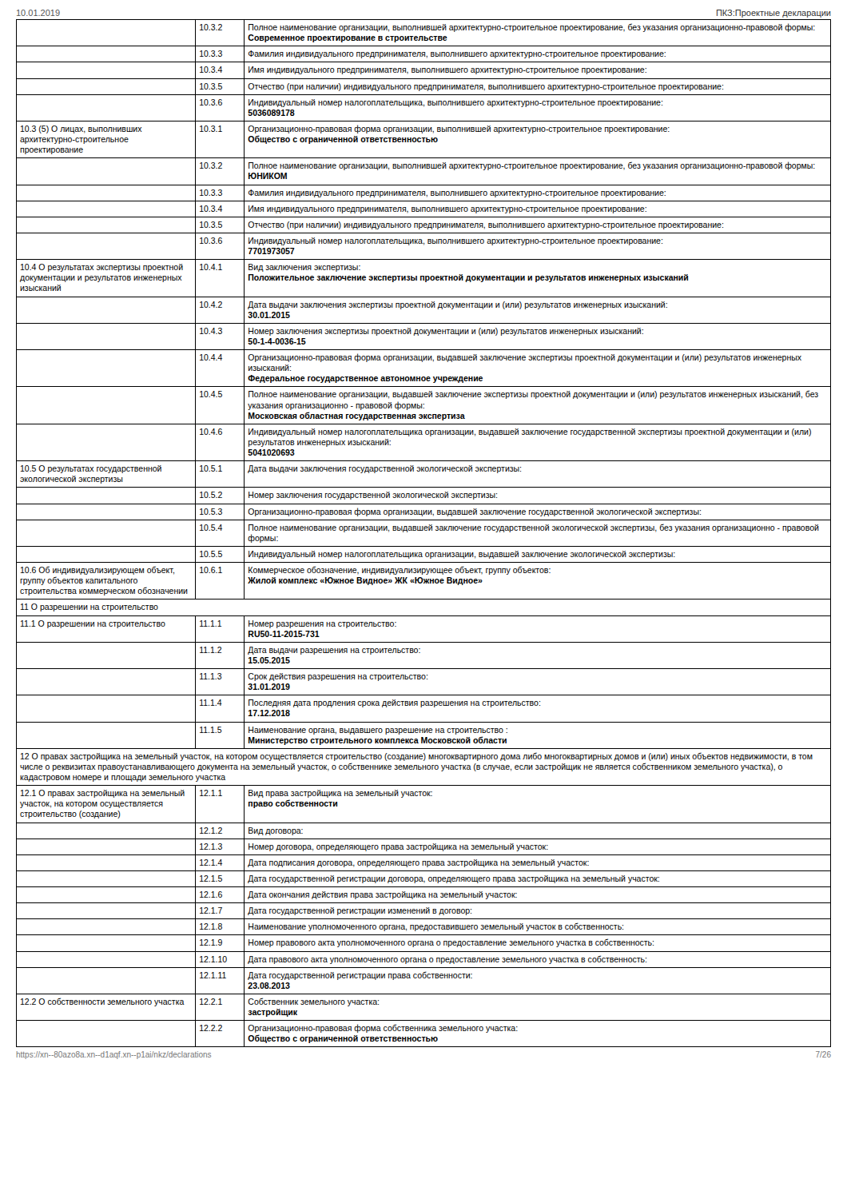10.01.2019
ПКЗ:Проектные декларации
| | 10.3.2 | Полное наименование организации, выполнившей архитектурно-строительное проектирование, без указания организационно-правовой формы: Современное проектирование в строительстве |
| | 10.3.3 | Фамилия индивидуального предпринимателя, выполнившего архитектурно-строительное проектирование: |
| | 10.3.4 | Имя индивидуального предпринимателя, выполнившего архитектурно-строительное проектирование: |
| | 10.3.5 | Отчество (при наличии) индивидуального предпринимателя, выполнившего архитектурно-строительное проектирование: |
| | 10.3.6 | Индивидуальный номер налогоплательщика, выполнившего архитектурно-строительное проектирование: 5036089178 |
| 10.3 (5) О лицах, выполнивших архитектурно-строительное проектирование | 10.3.1 | Организационно-правовая форма организации, выполнившей архитектурно-строительное проектирование: Общество с ограниченной ответственностью |
| | 10.3.2 | Полное наименование организации, выполнившей архитектурно-строительное проектирование, без указания организационно-правовой формы: ЮНИКОМ |
| | 10.3.3 | Фамилия индивидуального предпринимателя, выполнившего архитектурно-строительное проектирование: |
| | 10.3.4 | Имя индивидуального предпринимателя, выполнившего архитектурно-строительное проектирование: |
| | 10.3.5 | Отчество (при наличии) индивидуального предпринимателя, выполнившего архитектурно-строительное проектирование: |
| | 10.3.6 | Индивидуальный номер налогоплательщика, выполнившего архитектурно-строительное проектирование: 7701973057 |
| 10.4 О результатах экспертизы проектной документации и результатов инженерных изысканий | 10.4.1 | Вид заключения экспертизы: Положительное заключение экспертизы проектной документации и результатов инженерных изысканий |
| | 10.4.2 | Дата выдачи заключения экспертизы проектной документации и (или) результатов инженерных изысканий: 30.01.2015 |
| | 10.4.3 | Номер заключения экспертизы проектной документации и (или) результатов инженерных изысканий: 50-1-4-0036-15 |
| | 10.4.4 | Организационно-правовая форма организации, выдавшей заключение экспертизы проектной документации и (или) результатов инженерных изысканий: Федеральное государственное автономное учреждение |
| | 10.4.5 | Полное наименование организации, выдавшей заключение экспертизы проектной документации и (или) результатов инженерных изысканий, без указания организационно - правовой формы: Московская областная государственная экспертиза |
| | 10.4.6 | Индивидуальный номер налогоплательщика организации, выдавшей заключение государственной экспертизы проектной документации и (или) результатов инженерных изысканий: 5041020693 |
| 10.5 О результатах государственной экологической экспертизы | 10.5.1 | Дата выдачи заключения государственной экологической экспертизы: |
| | 10.5.2 | Номер заключения государственной экологической экспертизы: |
| | 10.5.3 | Организационно-правовая форма организации, выдавшей заключение государственной экологической экспертизы: |
| | 10.5.4 | Полное наименование организации, выдавшей заключение государственной экологической экспертизы, без указания организационно - правовой формы: |
| | 10.5.5 | Индивидуальный номер налогоплательщика организации, выдавшей заключение экологической экспертизы: |
| 10.6 Об индивидуализирующем объект, группу объектов капитального строительства коммерческом обозначении | 10.6.1 | Коммерческое обозначение, индивидуализирующее объект, группу объектов: Жилой комплекс «Южное Видное» ЖК «Южное Видное» |
| 11 О разрешении на строительство |
| 11.1 О разрешении на строительство | 11.1.1 | Номер разрешения на строительство: RU50-11-2015-731 |
| | 11.1.2 | Дата выдачи разрешения на строительство: 15.05.2015 |
| | 11.1.3 | Срок действия разрешения на строительство: 31.01.2019 |
| | 11.1.4 | Последняя дата продления срока действия разрешения на строительство: 17.12.2018 |
| | 11.1.5 | Наименование органа, выдавшего разрешение на строительство : Министерство строительного комплекса Московской области |
| 12 О правах застройщика на земельный участок, на котором осуществляется строительство (создание) многоквартирного дома либо многоквартирных домов и (или) иных объектов недвижимости, в том числе о реквизитах правоустанавливающего документа на земельный участок, о собственнике земельного участка (в случае, если застройщик не является собственником земельного участка), о кадастровом номере и площади земельного участка |
| 12.1 О правах застройщика на земельный участок, на котором осуществляется строительство (создание) | 12.1.1 | Вид права застройщика на земельный участок: право собственности |
| | 12.1.2 | Вид договора: |
| | 12.1.3 | Номер договора, определяющего права застройщика на земельный участок: |
| | 12.1.4 | Дата подписания договора, определяющего права застройщика на земельный участок: |
| | 12.1.5 | Дата государственной регистрации договора, определяющего права застройщика на земельный участок: |
| | 12.1.6 | Дата окончания действия права застройщика на земельный участок: |
| | 12.1.7 | Дата государственной регистрации изменений в договор: |
| | 12.1.8 | Наименование уполномоченного органа, предоставившего земельный участок в собственность: |
| | 12.1.9 | Номер правового акта уполномоченного органа о предоставление земельного участка в собственность: |
| | 12.1.10 | Дата правового акта уполномоченного органа о предоставление земельного участка в собственность: |
| | 12.1.11 | Дата государственной регистрации права собственности: 23.08.2013 |
| 12.2 О собственности земельного участка | 12.2.1 | Собственник земельного участка: застройщик |
| | 12.2.2 | Организационно-правовая форма собственника земельного участка: Общество с ограниченной ответственностью |
https://xn--80azo8a.xn--d1aqf.xn--p1ai/nkz/declarations
7/26